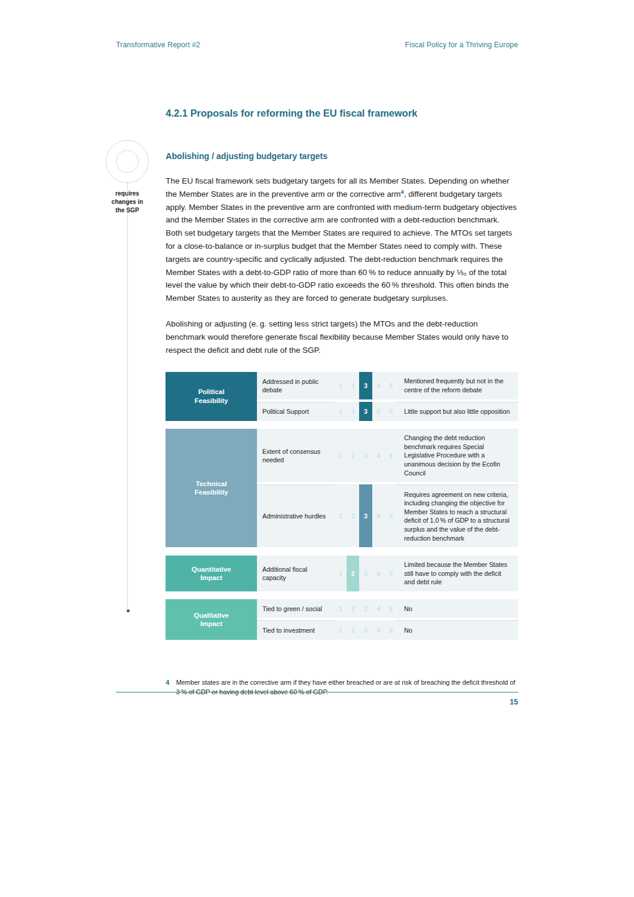Transformative Report #2
Fiscal Policy for a Thriving Europe
4.2.1 Proposals for reforming the EU fiscal framework
requires
changes in
the SGP
Abolishing / adjusting budgetary targets
The EU fiscal framework sets budgetary targets for all its Member States. Depending on whether the Member States are in the preventive arm or the corrective arm4, different budgetary targets apply. Member States in the preventive arm are confronted with medium-term budgetary objectives and the Member States in the corrective arm are confronted with a debt-reduction benchmark. Both set budgetary targets that the Member States are required to achieve. The MTOs set targets for a close-to-balance or in-surplus budget that the Member States need to comply with. These targets are country-specific and cyclically adjusted. The debt-reduction benchmark requires the Member States with a debt-to-GDP ratio of more than 60 % to reduce annually by ⅓₀ of the total level the value by which their debt-to-GDP ratio exceeds the 60 % threshold. This often binds the Member States to austerity as they are forced to generate budgetary surpluses.
Abolishing or adjusting (e. g. setting less strict targets) the MTOs and the debt-reduction benchmark would therefore generate fiscal flexibility because Member States would only have to respect the deficit and debt rule of the SGP.
| Political Feasibility | Addressed in public debate | 1 | 2 | 3 | 4 | 5 | Mentioned frequently but not in the centre of the reform debate |
| Political Support | 1 | 2 | 3 | 4 | 5 | Little support but also little opposition |
| Technical Feasibility | Extent of consensus needed | 1 | 2 | 3 | 4 | 5 | Changing the debt reduction benchmark requires Special Legislative Procedure with a unanimous decision by the Ecofin Council |
| Administrative hurdles | 1 | 2 | 3 | 4 | 5 | Requires agreement on new criteria, including changing the objective for Member States to reach a structural deficit of 1.0 % of GDP to a structural surplus and the value of the debt-reduction benchmark |
| Quantitative Impact | Additional fiscal capacity | 1 | 2 | 3 | 4 | 5 | Limited because the Member States still have to comply with the deficit and debt rule |
| Qualitative Impact | Tied to green / social | 1 | 2 | 3 | 4 | 5 | No |
| Tied to investment | 1 | 2 | 3 | 4 | 5 | No |
4 Member states are in the corrective arm if they have either breached or are at risk of breaching the deficit threshold of 3 % of GDP or having debt level above 60 % of GDP.
15